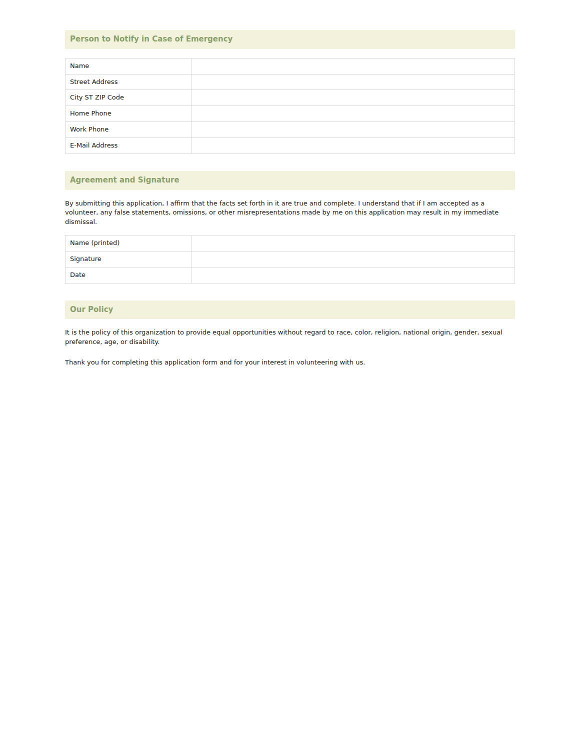Person to Notify in Case of Emergency
| Name | |
| Street Address | |
| City ST ZIP Code | |
| Home Phone | |
| Work Phone | |
| E-Mail Address | |
Agreement and Signature
By submitting this application, I affirm that the facts set forth in it are true and complete. I understand that if I am accepted as a volunteer, any false statements, omissions, or other misrepresentations made by me on this application may result in my immediate dismissal.
| Name (printed) | |
| Signature | |
| Date | |
Our Policy
It is the policy of this organization to provide equal opportunities without regard to race, color, religion, national origin, gender, sexual preference, age, or disability.
Thank you for completing this application form and for your interest in volunteering with us.